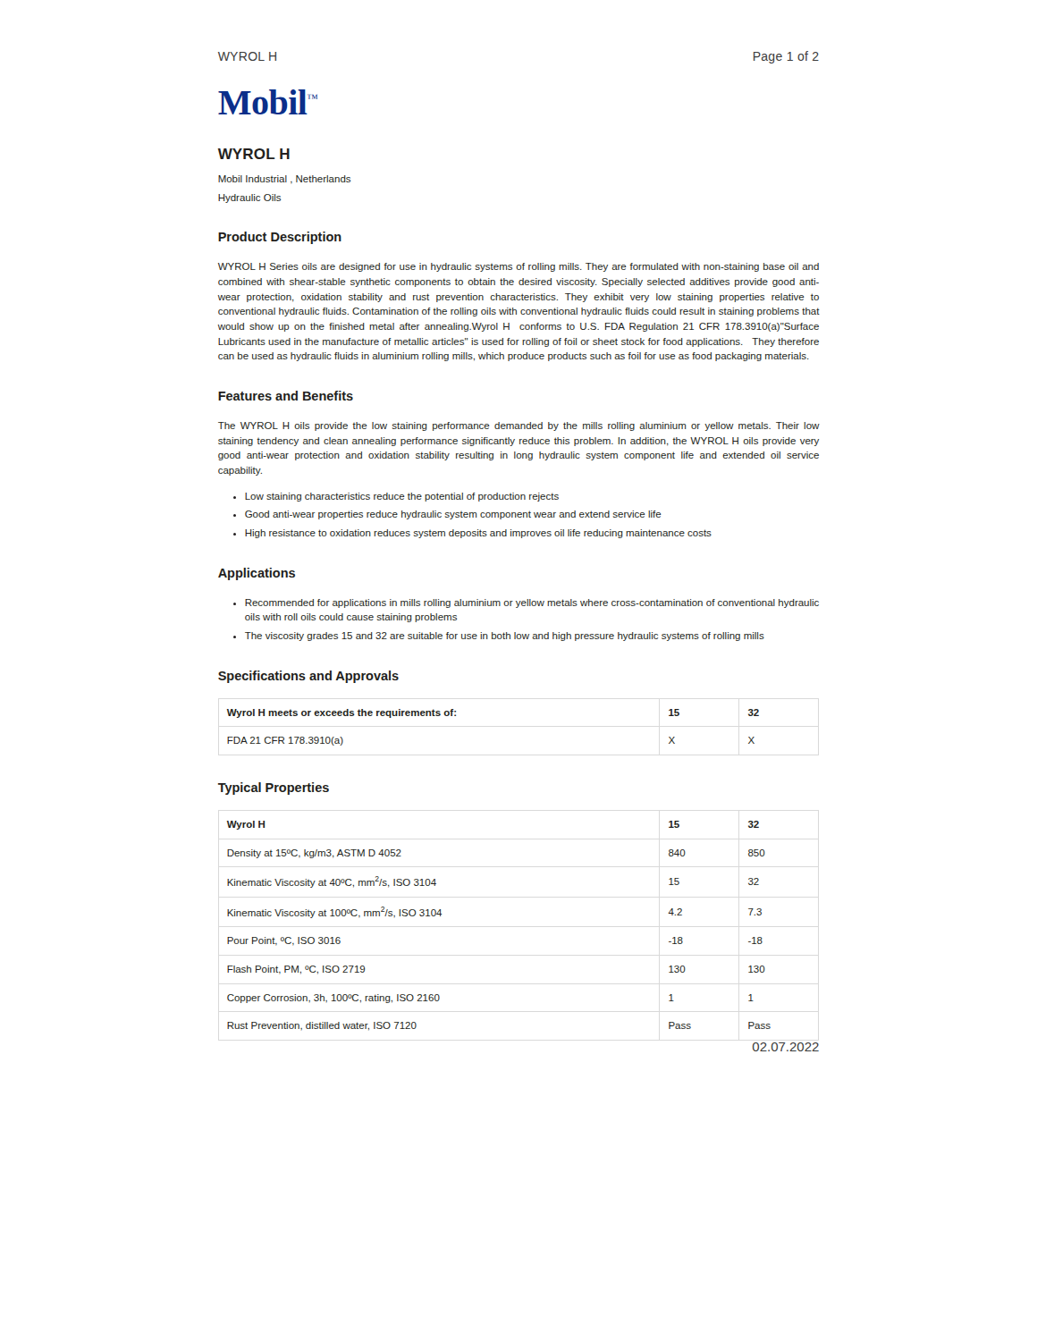WYROL H Page 1 of 2
Mobil™
WYROL H
Mobil Industrial , Netherlands
Hydraulic Oils
Product Description
WYROL H Series oils are designed for use in hydraulic systems of rolling mills. They are formulated with non-staining base oil and combined with shear-stable synthetic components to obtain the desired viscosity. Specially selected additives provide good anti-wear protection, oxidation stability and rust prevention characteristics. They exhibit very low staining properties relative to conventional hydraulic fluids. Contamination of the rolling oils with conventional hydraulic fluids could result in staining problems that would show up on the finished metal after annealing.Wyrol H conforms to U.S. FDA Regulation 21 CFR 178.3910(a)"Surface Lubricants used in the manufacture of metallic articles" is used for rolling of foil or sheet stock for food applications. They therefore can be used as hydraulic fluids in aluminium rolling mills, which produce products such as foil for use as food packaging materials.
Features and Benefits
The WYROL H oils provide the low staining performance demanded by the mills rolling aluminium or yellow metals. Their low staining tendency and clean annealing performance significantly reduce this problem. In addition, the WYROL H oils provide very good anti-wear protection and oxidation stability resulting in long hydraulic system component life and extended oil service capability.
Low staining characteristics reduce the potential of production rejects
Good anti-wear properties reduce hydraulic system component wear and extend service life
High resistance to oxidation reduces system deposits and improves oil life reducing maintenance costs
Applications
Recommended for applications in mills rolling aluminium or yellow metals where cross-contamination of conventional hydraulic oils with roll oils could cause staining problems
The viscosity grades 15 and 32 are suitable for use in both low and high pressure hydraulic systems of rolling mills
Specifications and Approvals
| Wyrol H meets or exceeds the requirements of: | 15 | 32 |
| --- | --- | --- |
| FDA 21 CFR 178.3910(a) | X | X |
Typical Properties
| Wyrol H | 15 | 32 |
| --- | --- | --- |
| Density at 15ºC, kg/m3, ASTM D 4052 | 840 | 850 |
| Kinematic Viscosity at 40ºC, mm 2 /s, ISO 3104 | 15 | 32 |
| Kinematic Viscosity at 100ºC, mm 2 /s, ISO 3104 | 4.2 | 7.3 |
| Pour Point, ºC, ISO 3016 | -18 | -18 |
| Flash Point, PM, ºC, ISO 2719 | 130 | 130 |
| Copper Corrosion, 3h, 100ºC, rating, ISO 2160 | 1 | 1 |
| Rust Prevention, distilled water, ISO 7120 | Pass | Pass |
02.07.2022